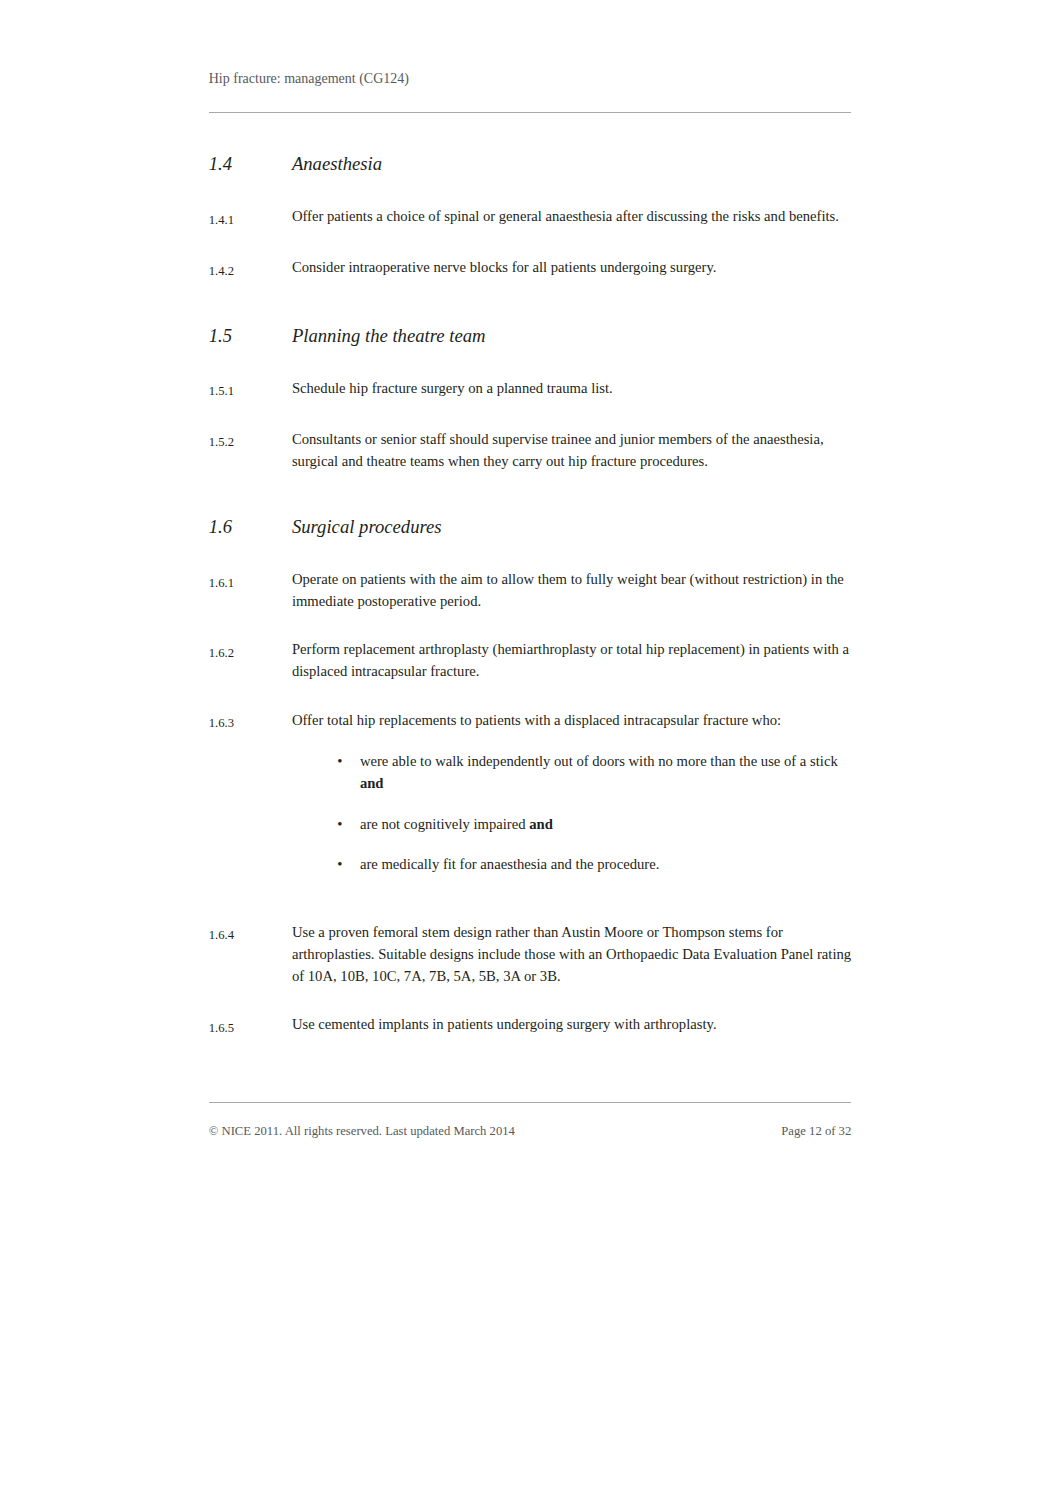Hip fracture: management (CG124)
1.4 Anaesthesia
1.4.1
Offer patients a choice of spinal or general anaesthesia after discussing the risks and benefits.
1.4.2
Consider intraoperative nerve blocks for all patients undergoing surgery.
1.5 Planning the theatre team
1.5.1
Schedule hip fracture surgery on a planned trauma list.
1.5.2
Consultants or senior staff should supervise trainee and junior members of the anaesthesia, surgical and theatre teams when they carry out hip fracture procedures.
1.6 Surgical procedures
1.6.1
Operate on patients with the aim to allow them to fully weight bear (without restriction) in the immediate postoperative period.
1.6.2
Perform replacement arthroplasty (hemiarthroplasty or total hip replacement) in patients with a displaced intracapsular fracture.
1.6.3
Offer total hip replacements to patients with a displaced intracapsular fracture who:
were able to walk independently out of doors with no more than the use of a stick and
are not cognitively impaired and
are medically fit for anaesthesia and the procedure.
1.6.4
Use a proven femoral stem design rather than Austin Moore or Thompson stems for arthroplasties. Suitable designs include those with an Orthopaedic Data Evaluation Panel rating of 10A, 10B, 10C, 7A, 7B, 5A, 5B, 3A or 3B.
1.6.5
Use cemented implants in patients undergoing surgery with arthroplasty.
© NICE 2011. All rights reserved. Last updated March 2014 Page 12 of 32